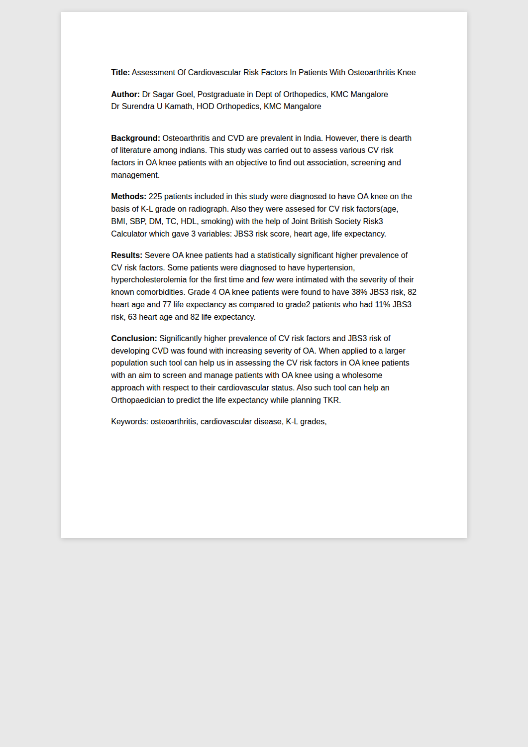Title: Assessment Of Cardiovascular Risk Factors In Patients With Osteoarthritis Knee
Author: Dr Sagar Goel, Postgraduate in Dept of Orthopedics, KMC Mangalore
Dr Surendra U Kamath, HOD Orthopedics, KMC Mangalore
Background: Osteoarthritis and CVD are prevalent in India. However, there is dearth of literature among indians. This study was carried out to assess various CV risk factors in OA knee patients with an objective to find out association, screening and management.
Methods: 225 patients included in this study were diagnosed to have OA knee on the basis of K-L grade on radiograph. Also they were assesed for CV risk factors(age, BMI, SBP, DM, TC, HDL, smoking) with the help of Joint British Society Risk3 Calculator which gave 3 variables: JBS3 risk score, heart age, life expectancy.
Results: Severe OA knee patients had a statistically significant higher prevalence of CV risk factors. Some patients were diagnosed to have hypertension, hypercholesterolemia for the first time and few were intimated with the severity of their known comorbidities. Grade 4 OA knee patients were found to have 38% JBS3 risk, 82 heart age and 77 life expectancy as compared to grade2 patients who had 11% JBS3 risk, 63 heart age and 82 life expectancy.
Conclusion: Significantly higher prevalence of CV risk factors and JBS3 risk of developing CVD was found with increasing severity of OA. When applied to a larger population such tool can help us in assessing the CV risk factors in OA knee patients with an aim to screen and manage patients with OA knee using a wholesome approach with respect to their cardiovascular status. Also such tool can help an Orthopaedician to predict the life expectancy while planning TKR.
Keywords: osteoarthritis, cardiovascular disease, K-L grades,